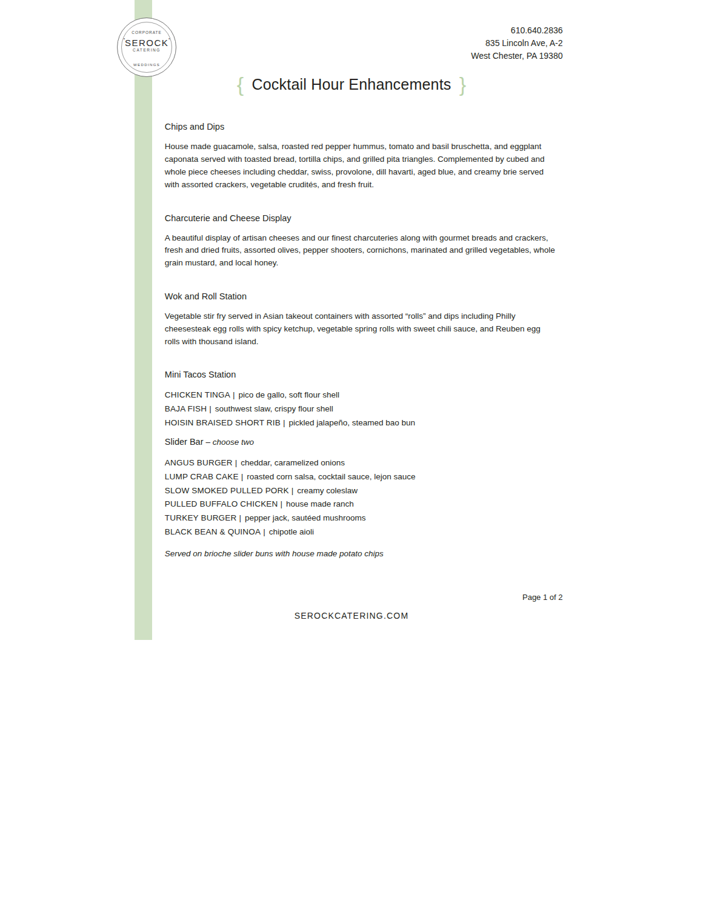{ Cocktail Hour Enhancements }
CORPORATE
•
•
SEROCK
CATERING
WEDDINGS
610.640.2836
835 Lincoln Ave, A-2
West Chester, PA 19380
{ Cocktail Hour Enhancements }
Chips and Dips
House made guacamole, salsa, roasted red pepper hummus, tomato and basil bruschetta, and eggplant caponata served with toasted bread, tortilla chips, and grilled pita triangles. Complemented by cubed and whole piece cheeses including cheddar, swiss, provolone, dill havarti, aged blue, and creamy brie served with assorted crackers, vegetable crudités, and fresh fruit.
Charcuterie and Cheese Display
A beautiful display of artisan cheeses and our finest charcuteries along with gourmet breads and crackers, fresh and dried fruits, assorted olives, pepper shooters, cornichons, marinated and grilled vegetables, whole grain mustard, and local honey.
Wok and Roll Station
Vegetable stir fry served in Asian takeout containers with assorted “rolls” and dips including Philly cheesesteak egg rolls with spicy ketchup, vegetable spring rolls with sweet chili sauce, and Reuben egg rolls with thousand island.
Mini Tacos Station
CHICKEN TINGA|pico de gallo, soft flour shell
BAJA FISH|southwest slaw, crispy flour shell
HOISIN BRAISED SHORT RIB|pickled jalapeño, steamed bao bun
Slider Bar – choose two
ANGUS BURGER|cheddar, caramelized onions
LUMP CRAB CAKE|roasted corn salsa, cocktail sauce, lejon sauce
SLOW SMOKED PULLED PORK|creamy coleslaw
PULLED BUFFALO CHICKEN|house made ranch
TURKEY BURGER|pepper jack, sautéed mushrooms
BLACK BEAN & QUINOA|chipotle aioli
Served on brioche slider buns with house made potato chips
Page 1 of 2
SEROCKCATERING.COM